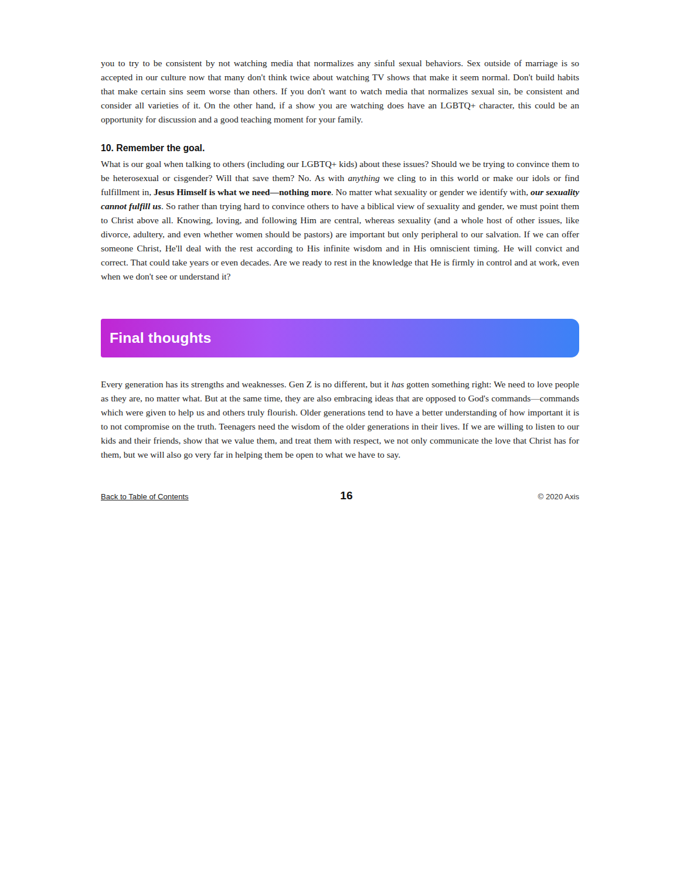you to try to be consistent by not watching media that normalizes any sinful sexual behaviors. Sex outside of marriage is so accepted in our culture now that many don't think twice about watching TV shows that make it seem normal. Don't build habits that make certain sins seem worse than others. If you don't want to watch media that normalizes sexual sin, be consistent and consider all varieties of it. On the other hand, if a show you are watching does have an LGBTQ+ character, this could be an opportunity for discussion and a good teaching moment for your family.
10. Remember the goal.
What is our goal when talking to others (including our LGBTQ+ kids) about these issues? Should we be trying to convince them to be heterosexual or cisgender? Will that save them? No. As with anything we cling to in this world or make our idols or find fulfillment in, Jesus Himself is what we need—nothing more. No matter what sexuality or gender we identify with, our sexuality cannot fulfill us. So rather than trying hard to convince others to have a biblical view of sexuality and gender, we must point them to Christ above all. Knowing, loving, and following Him are central, whereas sexuality (and a whole host of other issues, like divorce, adultery, and even whether women should be pastors) are important but only peripheral to our salvation. If we can offer someone Christ, He'll deal with the rest according to His infinite wisdom and in His omniscient timing. He will convict and correct. That could take years or even decades. Are we ready to rest in the knowledge that He is firmly in control and at work, even when we don't see or understand it?
Final thoughts
Every generation has its strengths and weaknesses. Gen Z is no different, but it has gotten something right: We need to love people as they are, no matter what. But at the same time, they are also embracing ideas that are opposed to God's commands—commands which were given to help us and others truly flourish. Older generations tend to have a better understanding of how important it is to not compromise on the truth. Teenagers need the wisdom of the older generations in their lives. If we are willing to listen to our kids and their friends, show that we value them, and treat them with respect, we not only communicate the love that Christ has for them, but we will also go very far in helping them be open to what we have to say.
Back to Table of Contents 16 © 2020 Axis